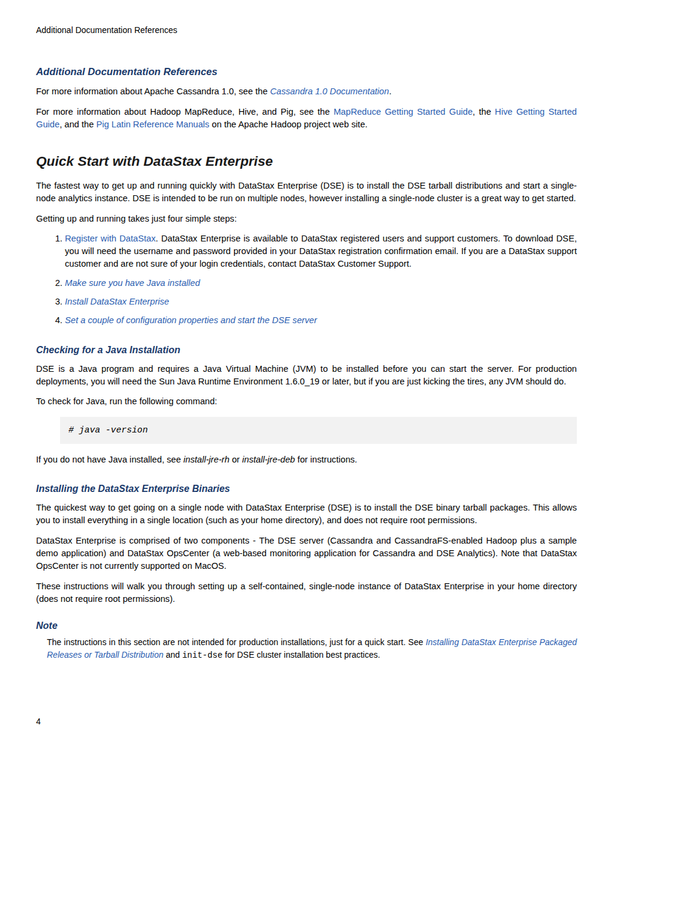Additional Documentation References
Additional Documentation References
For more information about Apache Cassandra 1.0, see the Cassandra 1.0 Documentation.
For more information about Hadoop MapReduce, Hive, and Pig, see the MapReduce Getting Started Guide, the Hive Getting Started Guide, and the Pig Latin Reference Manuals on the Apache Hadoop project web site.
Quick Start with DataStax Enterprise
The fastest way to get up and running quickly with DataStax Enterprise (DSE) is to install the DSE tarball distributions and start a single-node analytics instance. DSE is intended to be run on multiple nodes, however installing a single-node cluster is a great way to get started.
Getting up and running takes just four simple steps:
Register with DataStax. DataStax Enterprise is available to DataStax registered users and support customers. To download DSE, you will need the username and password provided in your DataStax registration confirmation email. If you are a DataStax support customer and are not sure of your login credentials, contact DataStax Customer Support.
Make sure you have Java installed
Install DataStax Enterprise
Set a couple of configuration properties and start the DSE server
Checking for a Java Installation
DSE is a Java program and requires a Java Virtual Machine (JVM) to be installed before you can start the server. For production deployments, you will need the Sun Java Runtime Environment 1.6.0_19 or later, but if you are just kicking the tires, any JVM should do.
To check for Java, run the following command:
# java -version
If you do not have Java installed, see install-jre-rh or install-jre-deb for instructions.
Installing the DataStax Enterprise Binaries
The quickest way to get going on a single node with DataStax Enterprise (DSE) is to install the DSE binary tarball packages. This allows you to install everything in a single location (such as your home directory), and does not require root permissions.
DataStax Enterprise is comprised of two components - The DSE server (Cassandra and CassandraFS-enabled Hadoop plus a sample demo application) and DataStax OpsCenter (a web-based monitoring application for Cassandra and DSE Analytics). Note that DataStax OpsCenter is not currently supported on MacOS.
These instructions will walk you through setting up a self-contained, single-node instance of DataStax Enterprise in your home directory (does not require root permissions).
Note
The instructions in this section are not intended for production installations, just for a quick start. See Installing DataStax Enterprise Packaged Releases or Tarball Distribution and init-dse for DSE cluster installation best practices.
4